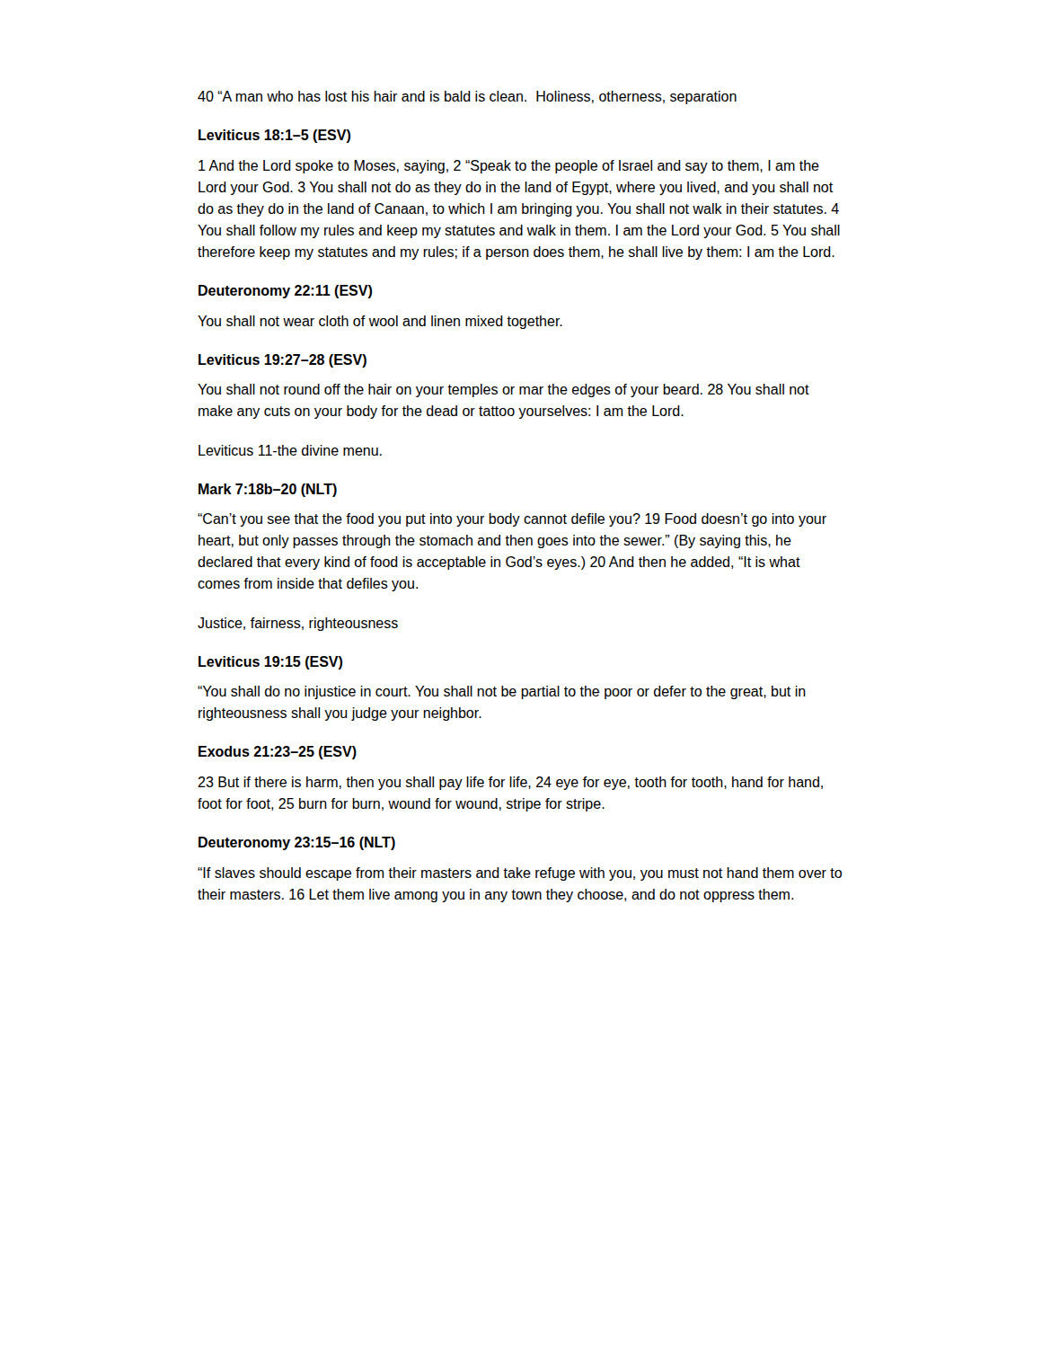40 “A man who has lost his hair and is bald is clean. Holiness, otherness, separation
Leviticus 18:1–5 (ESV)
1 And the Lord spoke to Moses, saying, 2 “Speak to the people of Israel and say to them, I am the Lord your God. 3 You shall not do as they do in the land of Egypt, where you lived, and you shall not do as they do in the land of Canaan, to which I am bringing you. You shall not walk in their statutes. 4 You shall follow my rules and keep my statutes and walk in them. I am the Lord your God. 5 You shall therefore keep my statutes and my rules; if a person does them, he shall live by them: I am the Lord.
Deuteronomy 22:11 (ESV)
You shall not wear cloth of wool and linen mixed together.
Leviticus 19:27–28 (ESV)
You shall not round off the hair on your temples or mar the edges of your beard. 28 You shall not make any cuts on your body for the dead or tattoo yourselves: I am the Lord.
Leviticus 11-the divine menu.
Mark 7:18b–20 (NLT)
“Can’t you see that the food you put into your body cannot defile you? 19 Food doesn’t go into your heart, but only passes through the stomach and then goes into the sewer.” (By saying this, he declared that every kind of food is acceptable in God’s eyes.) 20 And then he added, “It is what comes from inside that defiles you.
Justice, fairness, righteousness
Leviticus 19:15 (ESV)
“You shall do no injustice in court. You shall not be partial to the poor or defer to the great, but in righteousness shall you judge your neighbor.
Exodus 21:23–25 (ESV)
23 But if there is harm, then you shall pay life for life, 24 eye for eye, tooth for tooth, hand for hand, foot for foot, 25 burn for burn, wound for wound, stripe for stripe.
Deuteronomy 23:15–16 (NLT)
“If slaves should escape from their masters and take refuge with you, you must not hand them over to their masters. 16 Let them live among you in any town they choose, and do not oppress them.